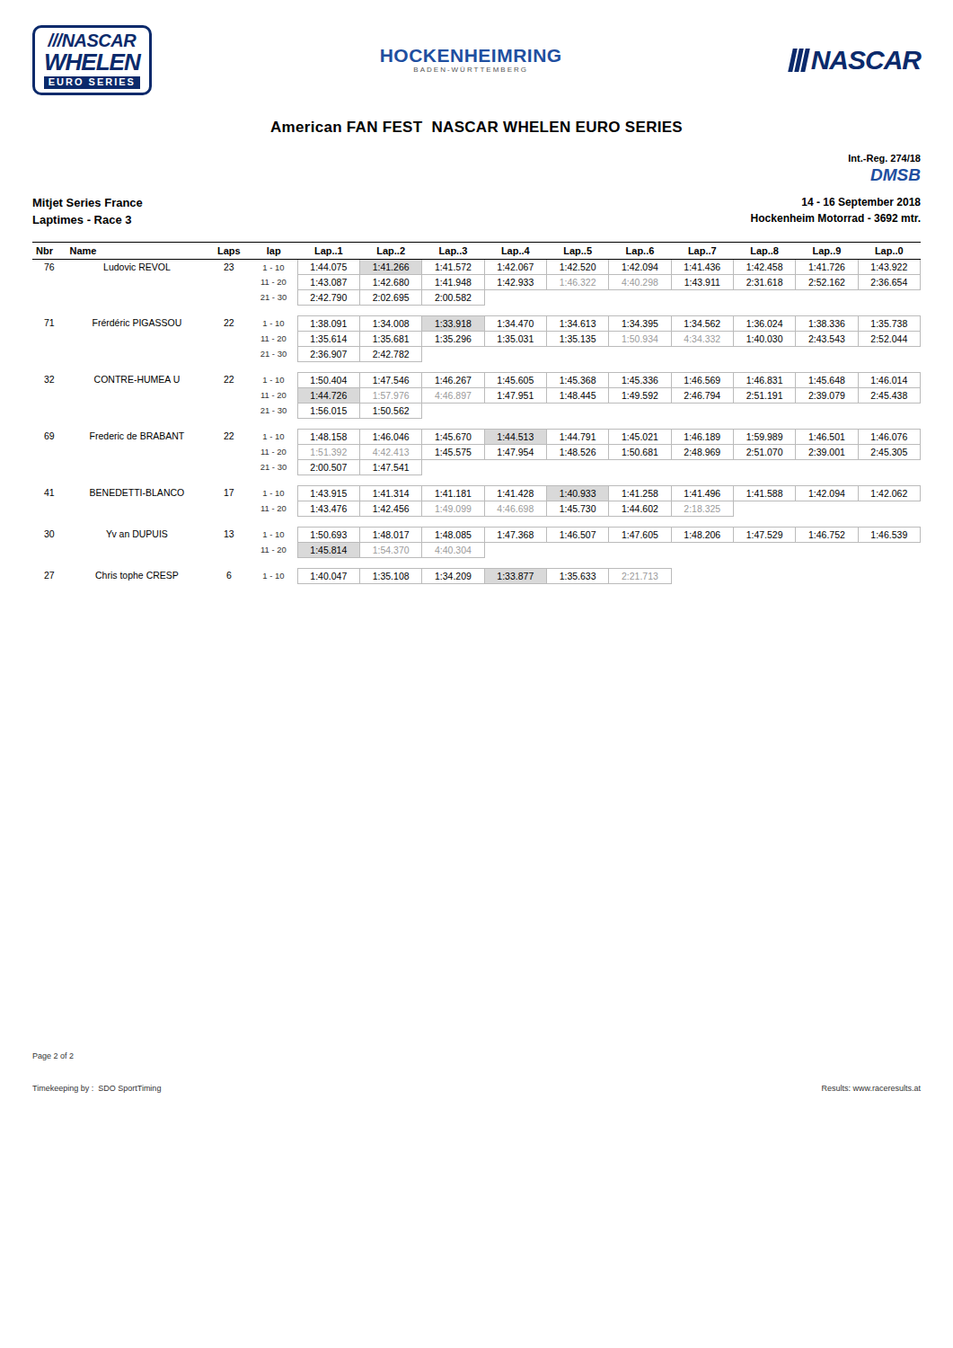///NASCAR
WHELEN
EURO SERIES
HOCKENHEIMRING
BADEN-WÜRTTEMBERG
NASCAR
American FAN FEST NASCAR WHELEN EURO SERIES
Int.-Reg. 274/18
DMSB
Mitjet Series France
Laptimes - Race 3
14 - 16 September 2018
Hockenheim Motorrad - 3692 mtr.
| Nbr | Name | Laps | lap | Lap..1 | Lap..2 | Lap..3 | Lap..4 | Lap..5 | Lap..6 | Lap..7 | Lap..8 | Lap..9 | Lap..0 |
| --- | --- | --- | --- | --- | --- | --- | --- | --- | --- | --- | --- | --- | --- |
| 76 | Ludovic REVOL | 23 | 1 - 10 | 1:44.075 | 1:41.266 | 1:41.572 | 1:42.067 | 1:42.520 | 1:42.094 | 1:41.436 | 1:42.458 | 1:41.726 | 1:43.922 |
| | | | 11 - 20 | 1:43.087 | 1:42.680 | 1:41.948 | 1:42.933 | 1:46.322 | 4:40.298 | 1:43.911 | 2:31.618 | 2:52.162 | 2:36.654 |
| | | | 21 - 30 | 2:42.790 | 2:02.695 | 2:00.582 | | | | | | | |
| 71 | Frérdéric PIGASSOU | 22 | 1 - 10 | 1:38.091 | 1:34.008 | 1:33.918 | 1:34.470 | 1:34.613 | 1:34.395 | 1:34.562 | 1:36.024 | 1:38.336 | 1:35.738 |
| | | | 11 - 20 | 1:35.614 | 1:35.681 | 1:35.296 | 1:35.031 | 1:35.135 | 1:50.934 | 4:34.332 | 1:40.030 | 2:43.543 | 2:52.044 |
| | | | 21 - 30 | 2:36.907 | 2:42.782 | | | | | | | | |
| 32 | CONTRE-HUMEA U | 22 | 1 - 10 | 1:50.404 | 1:47.546 | 1:46.267 | 1:45.605 | 1:45.368 | 1:45.336 | 1:46.569 | 1:46.831 | 1:45.648 | 1:46.014 |
| | | | 11 - 20 | 1:44.726 | 1:57.976 | 4:46.897 | 1:47.951 | 1:48.445 | 1:49.592 | 2:46.794 | 2:51.191 | 2:39.079 | 2:45.438 |
| | | | 21 - 30 | 1:56.015 | 1:50.562 | | | | | | | | |
| 69 | Frederic de BRABANT | 22 | 1 - 10 | 1:48.158 | 1:46.046 | 1:45.670 | 1:44.513 | 1:44.791 | 1:45.021 | 1:46.189 | 1:59.989 | 1:46.501 | 1:46.076 |
| | | | 11 - 20 | 1:51.392 | 4:42.413 | 1:45.575 | 1:47.954 | 1:48.526 | 1:50.681 | 2:48.969 | 2:51.070 | 2:39.001 | 2:45.305 |
| | | | 21 - 30 | 2:00.507 | 1:47.541 | | | | | | | | |
| 41 | BENEDETTI-BLANCO | 17 | 1 - 10 | 1:43.915 | 1:41.314 | 1:41.181 | 1:41.428 | 1:40.933 | 1:41.258 | 1:41.496 | 1:41.588 | 1:42.094 | 1:42.062 |
| | | | 11 - 20 | 1:43.476 | 1:42.456 | 1:49.099 | 4:46.698 | 1:45.730 | 1:44.602 | 2:18.325 | | | |
| 30 | Yv an DUPUIS | 13 | 1 - 10 | 1:50.693 | 1:48.017 | 1:48.085 | 1:47.368 | 1:46.507 | 1:47.605 | 1:48.206 | 1:47.529 | 1:46.752 | 1:46.539 |
| | | | 11 - 20 | 1:45.814 | 1:54.370 | 4:40.304 | | | | | | | |
| 27 | Chris tophe CRESP | 6 | 1 - 10 | 1:40.047 | 1:35.108 | 1:34.209 | 1:33.877 | 1:35.633 | 2:21.713 | | | | |
Page 2 of 2
Timekeeping by : SDO SportTiming
Results: www.raceresults.at